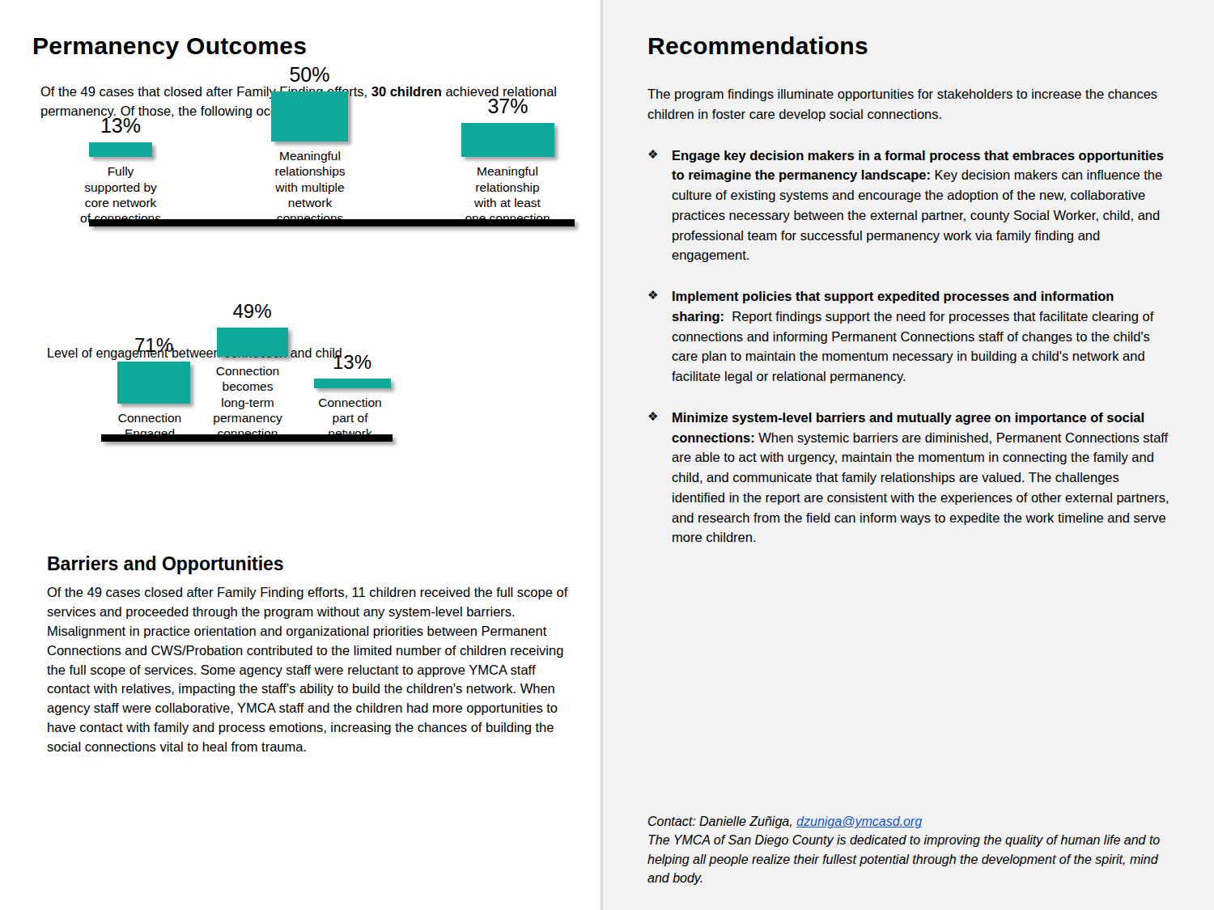Permanency Outcomes
Of the 49 cases that closed after Family Finding efforts, 30 children achieved relational permanency. Of those, the following occurred:
13%
Fully
supported by
core network
of connections
50%
Meaningful
relationships
with multiple
network
connections
37%
Meaningful
relationship
with at least
one connection
Level of engagement between connection and child
71%
Connection
Engaged
49%
Connection
becomes
long-term
permanency
connection
13%
Connection
part of
network
Barriers and Opportunities
Of the 49 cases closed after Family Finding efforts, 11 children received the full scope of services and proceeded through the program without any system-level barriers. Misalignment in practice orientation and organizational priorities between Permanent Connections and CWS/Probation contributed to the limited number of children receiving the full scope of services. Some agency staff were reluctant to approve YMCA staff contact with relatives, impacting the staff's ability to build the children's network. When agency staff were collaborative, YMCA staff and the children had more opportunities to have contact with family and process emotions, increasing the chances of building the social connections vital to heal from trauma.
Recommendations
The program findings illuminate opportunities for stakeholders to increase the chances children in foster care develop social connections.
Engage key decision makers in a formal process that embraces opportunities to reimagine the permanency landscape: Key decision makers can influence the culture of existing systems and encourage the adoption of the new, collaborative practices necessary between the external partner, county Social Worker, child, and professional team for successful permanency work via family finding and engagement.
Implement policies that support expedited processes and information sharing: Report findings support the need for processes that facilitate clearing of connections and informing Permanent Connections staff of changes to the child's care plan to maintain the momentum necessary in building a child's network and facilitate legal or relational permanency.
Minimize system-level barriers and mutually agree on importance of social connections: When systemic barriers are diminished, Permanent Connections staff are able to act with urgency, maintain the momentum in connecting the family and child, and communicate that family relationships are valued. The challenges identified in the report are consistent with the experiences of other external partners, and research from the field can inform ways to expedite the work timeline and serve more children.
Contact: Danielle Zuñiga, dzuniga@ymcasd.org
The YMCA of San Diego County is dedicated to improving the quality of human life and to helping all people realize their fullest potential through the development of the spirit, mind and body.